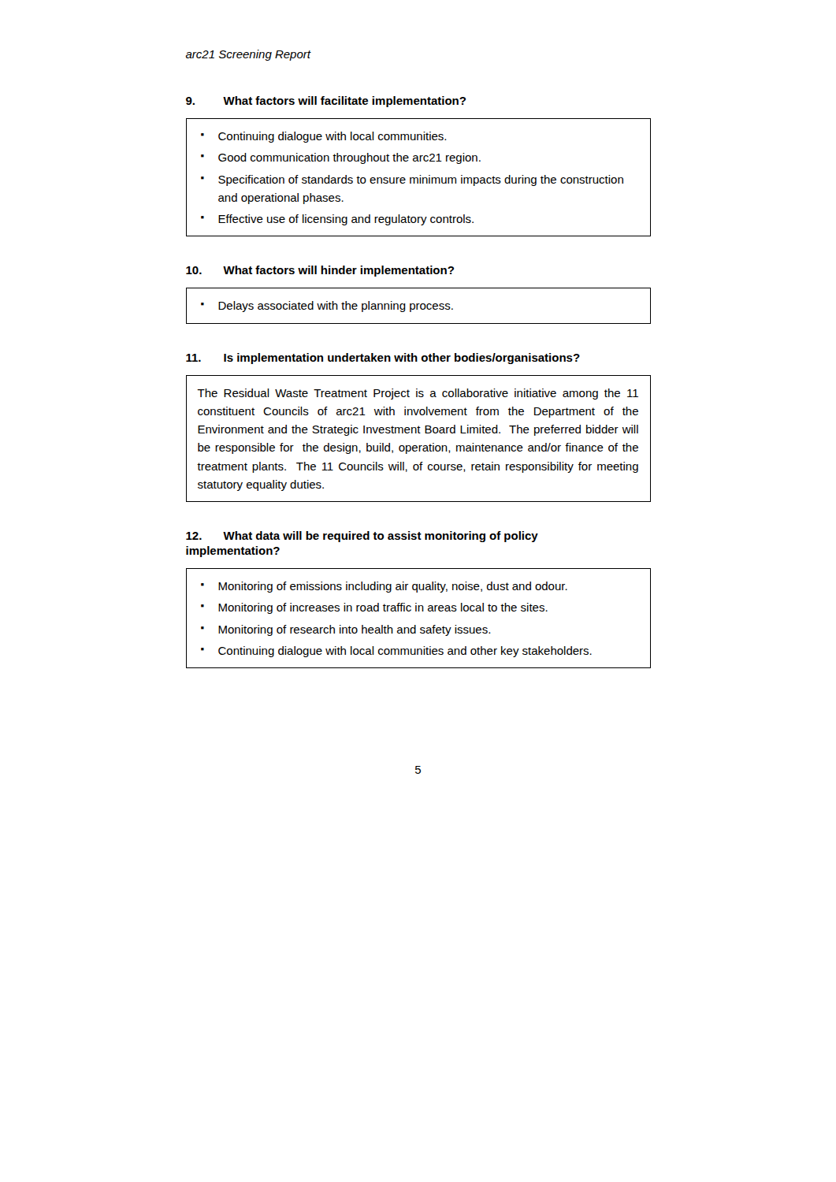arc21 Screening Report
9. What factors will facilitate implementation?
Continuing dialogue with local communities.
Good communication throughout the arc21 region.
Specification of standards to ensure minimum impacts during the construction and operational phases.
Effective use of licensing and regulatory controls.
10. What factors will hinder implementation?
Delays associated with the planning process.
11. Is implementation undertaken with other bodies/organisations?
The Residual Waste Treatment Project is a collaborative initiative among the 11 constituent Councils of arc21 with involvement from the Department of the Environment and the Strategic Investment Board Limited. The preferred bidder will be responsible for the design, build, operation, maintenance and/or finance of the treatment plants. The 11 Councils will, of course, retain responsibility for meeting statutory equality duties.
12. What data will be required to assist monitoring of policy
implementation?
Monitoring of emissions including air quality, noise, dust and odour.
Monitoring of increases in road traffic in areas local to the sites.
Monitoring of research into health and safety issues.
Continuing dialogue with local communities and other key stakeholders.
5